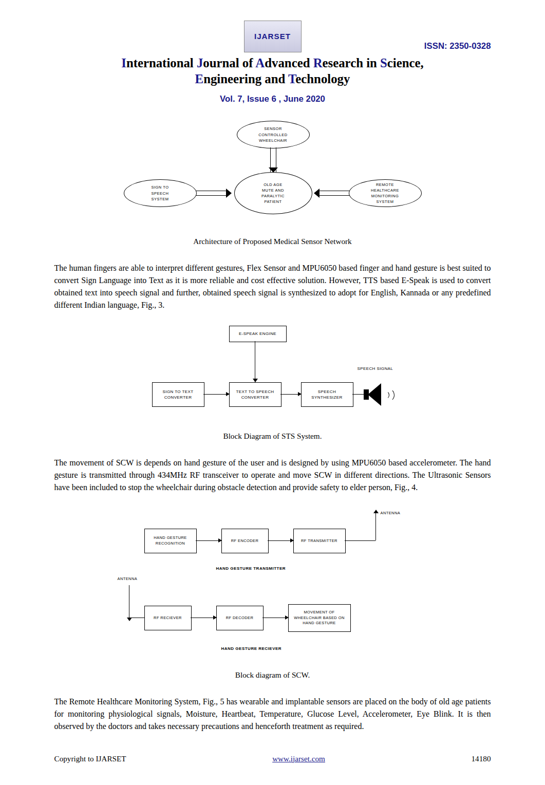IJARSET
ISSN: 2350-0328
International Journal of Advanced Research in Science,
Engineering and Technology
Vol. 7, Issue 6 , June 2020
SENSOR
CONTROLLED
WHEELCHAIR
OLD AGE
MUTE AND
PARALYTIC
PATIENT
SIGN TO
SPEECH
SYSTEM
REMOTE
HEALTHCARE
MONITORING
SYSTEM
Architecture of Proposed Medical Sensor Network
The human fingers are able to interpret different gestures, Flex Sensor and MPU6050 based finger and hand gesture is best suited to convert Sign Language into Text as it is more reliable and cost effective solution. However, TTS based E-Speak is used to convert obtained text into speech signal and further, obtained speech signal is synthesized to adopt for English, Kannada or any predefined different Indian language, Fig., 3.
E-SPEAK ENGINE
SIGN TO TEXT
CONVERTER
TEXT TO SPEECH
CONVERTER
SPEECH
SYNTHESIZER
SPEECH SIGNAL
Block Diagram of STS System.
The movement of SCW is depends on hand gesture of the user and is designed by using MPU6050 based accelerometer. The hand gesture is transmitted through 434MHz RF transceiver to operate and move SCW in different directions. The Ultrasonic Sensors have been included to stop the wheelchair during obstacle detection and provide safety to elder person, Fig., 4.
HAND GESTURE
RECOGNITION
RF ENCODER
RF TRANSMITTER
ANTENNA
HAND GESTURE TRANSMITTER
ANTENNA
RF RECIEVER
RF DECODER
MOVEMENT OF
WHEELCHAIR BASED ON
HAND GESTURE
HAND GESTURE RECIEVER
Block diagram of SCW.
The Remote Healthcare Monitoring System, Fig., 5 has wearable and implantable sensors are placed on the body of old age patients for monitoring physiological signals, Moisture, Heartbeat, Temperature, Glucose Level, Accelerometer, Eye Blink. It is then observed by the doctors and takes necessary precautions and henceforth treatment as required.
Copyright to IJARSET www.ijarset.com 14180